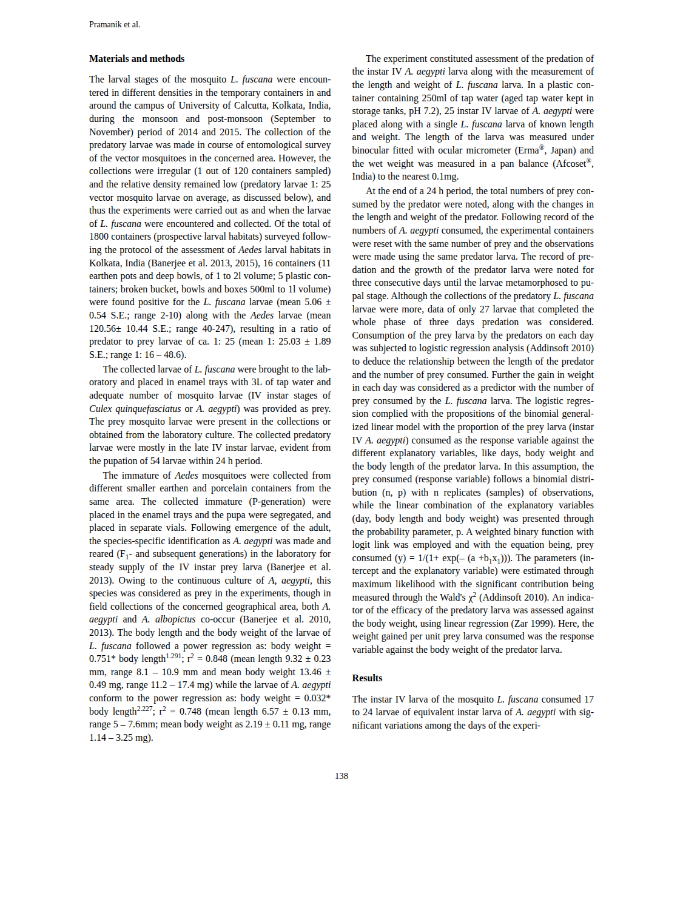Pramanik et al.
Materials and methods
The larval stages of the mosquito L. fuscana were encountered in different densities in the temporary containers in and around the campus of University of Calcutta, Kolkata, India, during the monsoon and post-monsoon (September to November) period of 2014 and 2015. The collection of the predatory larvae was made in course of entomological survey of the vector mosquitoes in the concerned area. However, the collections were irregular (1 out of 120 containers sampled) and the relative density remained low (predatory larvae 1: 25 vector mosquito larvae on average, as discussed below), and thus the experiments were carried out as and when the larvae of L. fuscana were encountered and collected. Of the total of 1800 containers (prospective larval habitats) surveyed following the protocol of the assessment of Aedes larval habitats in Kolkata, India (Banerjee et al. 2013, 2015), 16 containers (11 earthen pots and deep bowls, of 1 to 2l volume; 5 plastic containers; broken bucket, bowls and boxes 500ml to 1l volume) were found positive for the L. fuscana larvae (mean 5.06 ± 0.54 S.E.; range 2-10) along with the Aedes larvae (mean 120.56± 10.44 S.E.; range 40-247), resulting in a ratio of predator to prey larvae of ca. 1: 25 (mean 1: 25.03 ± 1.89 S.E.; range 1: 16 – 48.6).
The collected larvae of L. fuscana were brought to the laboratory and placed in enamel trays with 3L of tap water and adequate number of mosquito larvae (IV instar stages of Culex quinquefasciatus or A. aegypti) was provided as prey. The prey mosquito larvae were present in the collections or obtained from the laboratory culture. The collected predatory larvae were mostly in the late IV instar larvae, evident from the pupation of 54 larvae within 24 h period.
The immature of Aedes mosquitoes were collected from different smaller earthen and porcelain containers from the same area. The collected immature (P-generation) were placed in the enamel trays and the pupa were segregated, and placed in separate vials. Following emergence of the adult, the species-specific identification as A. aegypti was made and reared (F1- and subsequent generations) in the laboratory for steady supply of the IV instar prey larva (Banerjee et al. 2013). Owing to the continuous culture of A, aegypti, this species was considered as prey in the experiments, though in field collections of the concerned geographical area, both A. aegypti and A. albopictus co-occur (Banerjee et al. 2010, 2013). The body length and the body weight of the larvae of L. fuscana followed a power regression as: body weight = 0.751* body length1.291; r2 = 0.848 (mean length 9.32 ± 0.23 mm, range 8.1 – 10.9 mm and mean body weight 13.46 ± 0.49 mg, range 11.2 – 17.4 mg) while the larvae of A. aegypti conform to the power regression as: body weight = 0.032* body length2.227; r2 = 0.748 (mean length 6.57 ± 0.13 mm, range 5 – 7.6mm; mean body weight as 2.19 ± 0.11 mg, range 1.14 – 3.25 mg).
The experiment constituted assessment of the predation of the instar IV A. aegypti larva along with the measurement of the length and weight of L. fuscana larva. In a plastic container containing 250ml of tap water (aged tap water kept in storage tanks, pH 7.2), 25 instar IV larvae of A. aegypti were placed along with a single L. fuscana larva of known length and weight. The length of the larva was measured under binocular fitted with ocular micrometer (Erma®, Japan) and the wet weight was measured in a pan balance (Afcoset®, India) to the nearest 0.1mg.
At the end of a 24 h period, the total numbers of prey consumed by the predator were noted, along with the changes in the length and weight of the predator. Following record of the numbers of A. aegypti consumed, the experimental containers were reset with the same number of prey and the observations were made using the same predator larva. The record of predation and the growth of the predator larva were noted for three consecutive days until the larvae metamorphosed to pupal stage. Although the collections of the predatory L. fuscana larvae were more, data of only 27 larvae that completed the whole phase of three days predation was considered. Consumption of the prey larva by the predators on each day was subjected to logistic regression analysis (Addinsoft 2010) to deduce the relationship between the length of the predator and the number of prey consumed. Further the gain in weight in each day was considered as a predictor with the number of prey consumed by the L. fuscana larva. The logistic regression complied with the propositions of the binomial generalized linear model with the proportion of the prey larva (instar IV A. aegypti) consumed as the response variable against the different explanatory variables, like days, body weight and the body length of the predator larva. In this assumption, the prey consumed (response variable) follows a binomial distribution (n, p) with n replicates (samples) of observations, while the linear combination of the explanatory variables (day, body length and body weight) was presented through the probability parameter, p. A weighted binary function with logit link was employed and with the equation being, prey consumed (y) = 1/(1+ exp(– (a +b1x1))). The parameters (intercept and the explanatory variable) were estimated through maximum likelihood with the significant contribution being measured through the Wald's χ2 (Addinsoft 2010). An indicator of the efficacy of the predatory larva was assessed against the body weight, using linear regression (Zar 1999). Here, the weight gained per unit prey larva consumed was the response variable against the body weight of the predator larva.
Results
The instar IV larva of the mosquito L. fuscana consumed 17 to 24 larvae of equivalent instar larva of A. aegypti with significant variations among the days of the experi-
138